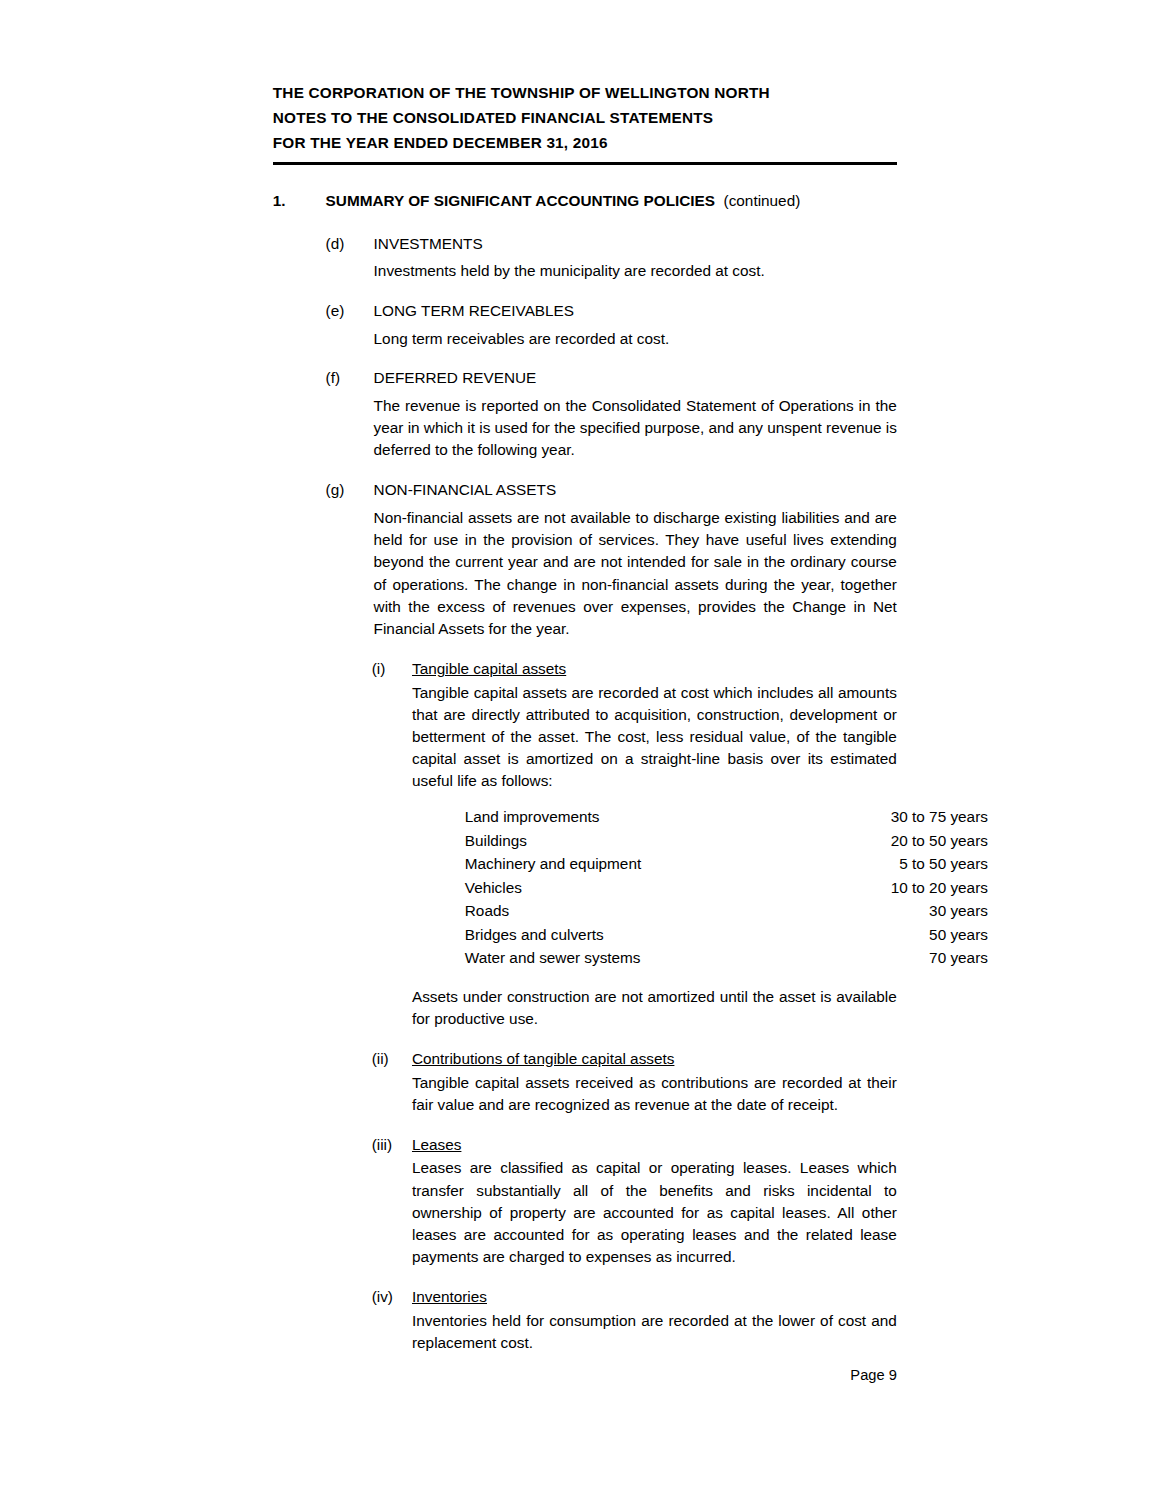THE CORPORATION OF THE TOWNSHIP OF WELLINGTON NORTH
NOTES TO THE CONSOLIDATED FINANCIAL STATEMENTS
FOR THE YEAR ENDED DECEMBER 31, 2016
1. SUMMARY OF SIGNIFICANT ACCOUNTING POLICIES (continued)
(d) INVESTMENTS
Investments held by the municipality are recorded at cost.
(e) LONG TERM RECEIVABLES
Long term receivables are recorded at cost.
(f) DEFERRED REVENUE
The revenue is reported on the Consolidated Statement of Operations in the year in which it is used for the specified purpose, and any unspent revenue is deferred to the following year.
(g) NON-FINANCIAL ASSETS
Non-financial assets are not available to discharge existing liabilities and are held for use in the provision of services. They have useful lives extending beyond the current year and are not intended for sale in the ordinary course of operations. The change in non-financial assets during the year, together with the excess of revenues over expenses, provides the Change in Net Financial Assets for the year.
(i)
Tangible capital assets
Tangible capital assets are recorded at cost which includes all amounts that are directly attributed to acquisition, construction, development or betterment of the asset. The cost, less residual value, of the tangible capital asset is amortized on a straight-line basis over its estimated useful life as follows:
| Land improvements | 30 to 75 years |
| Buildings | 20 to 50 years |
| Machinery and equipment | 5 to 50 years |
| Vehicles | 10 to 20 years |
| Roads | 30 years |
| Bridges and culverts | 50 years |
| Water and sewer systems | 70 years |
Assets under construction are not amortized until the asset is available for productive use.
(ii)
Contributions of tangible capital assets
Tangible capital assets received as contributions are recorded at their fair value and are recognized as revenue at the date of receipt.
(iii)
Leases
Leases are classified as capital or operating leases. Leases which transfer substantially all of the benefits and risks incidental to ownership of property are accounted for as capital leases. All other leases are accounted for as operating leases and the related lease payments are charged to expenses as incurred.
(iv)
Inventories
Inventories held for consumption are recorded at the lower of cost and replacement cost.
Page 9